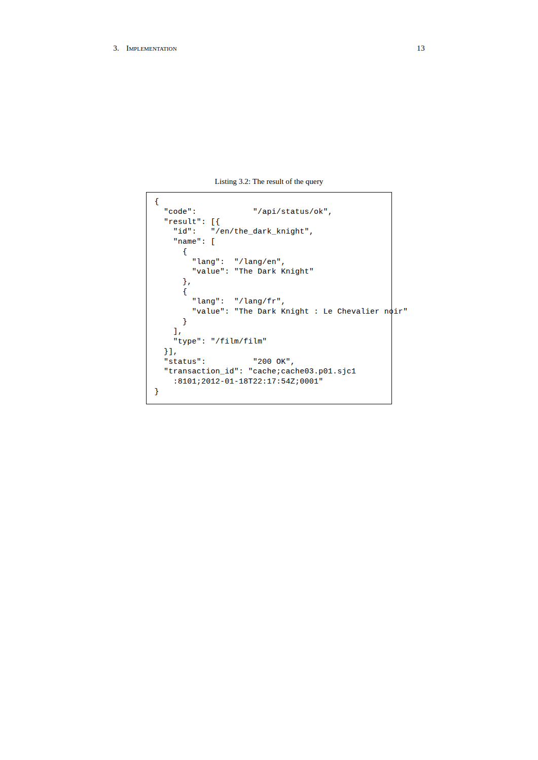3. Implementation
13
Listing 3.2: The result of the query
{
  "code":            "/api/status/ok",
  "result": [{
    "id":   "/en/the_dark_knight",
    "name": [
      {
        "lang":  "/lang/en",
        "value": "The Dark Knight"
      },
      {
        "lang":  "/lang/fr",
        "value": "The Dark Knight : Le Chevalier noir"
      }
    ],
    "type": "/film/film"
  }],
  "status":          "200 OK",
  "transaction_id": "cache;cache03.p01.sjc1
    :8101;2012-01-18T22:17:54Z;0001"
}